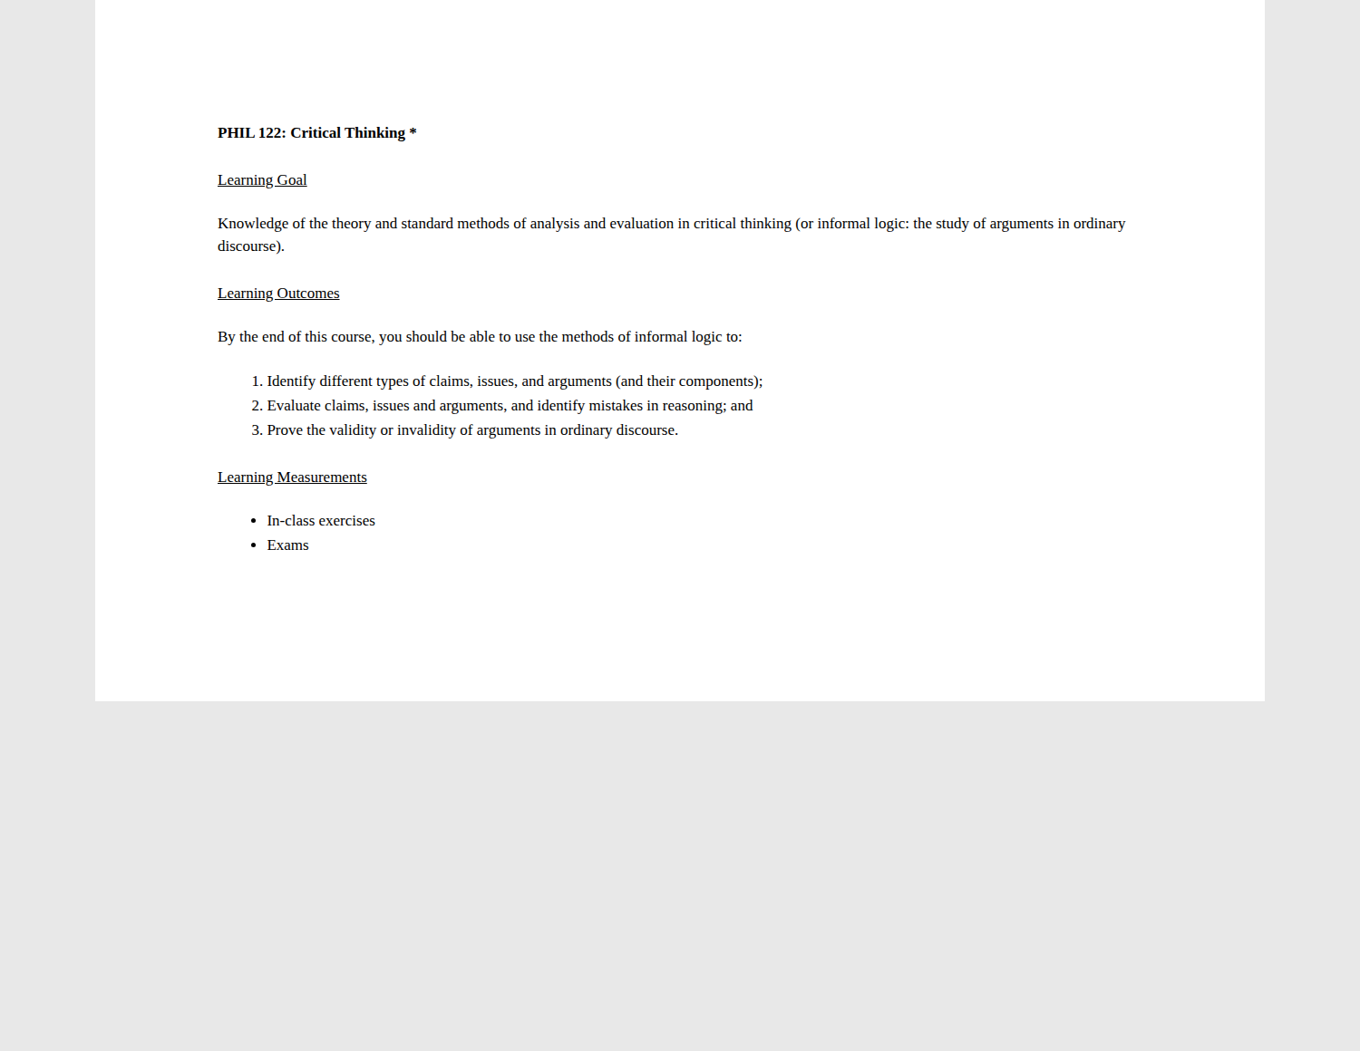PHIL 122: Critical Thinking *
Learning Goal
Knowledge of the theory and standard methods of analysis and evaluation in critical thinking (or informal logic: the study of arguments in ordinary discourse).
Learning Outcomes
By the end of this course, you should be able to use the methods of informal logic to:
Identify different types of claims, issues, and arguments (and their components);
Evaluate claims, issues and arguments, and identify mistakes in reasoning; and
Prove the validity or invalidity of arguments in ordinary discourse.
Learning Measurements
In-class exercises
Exams